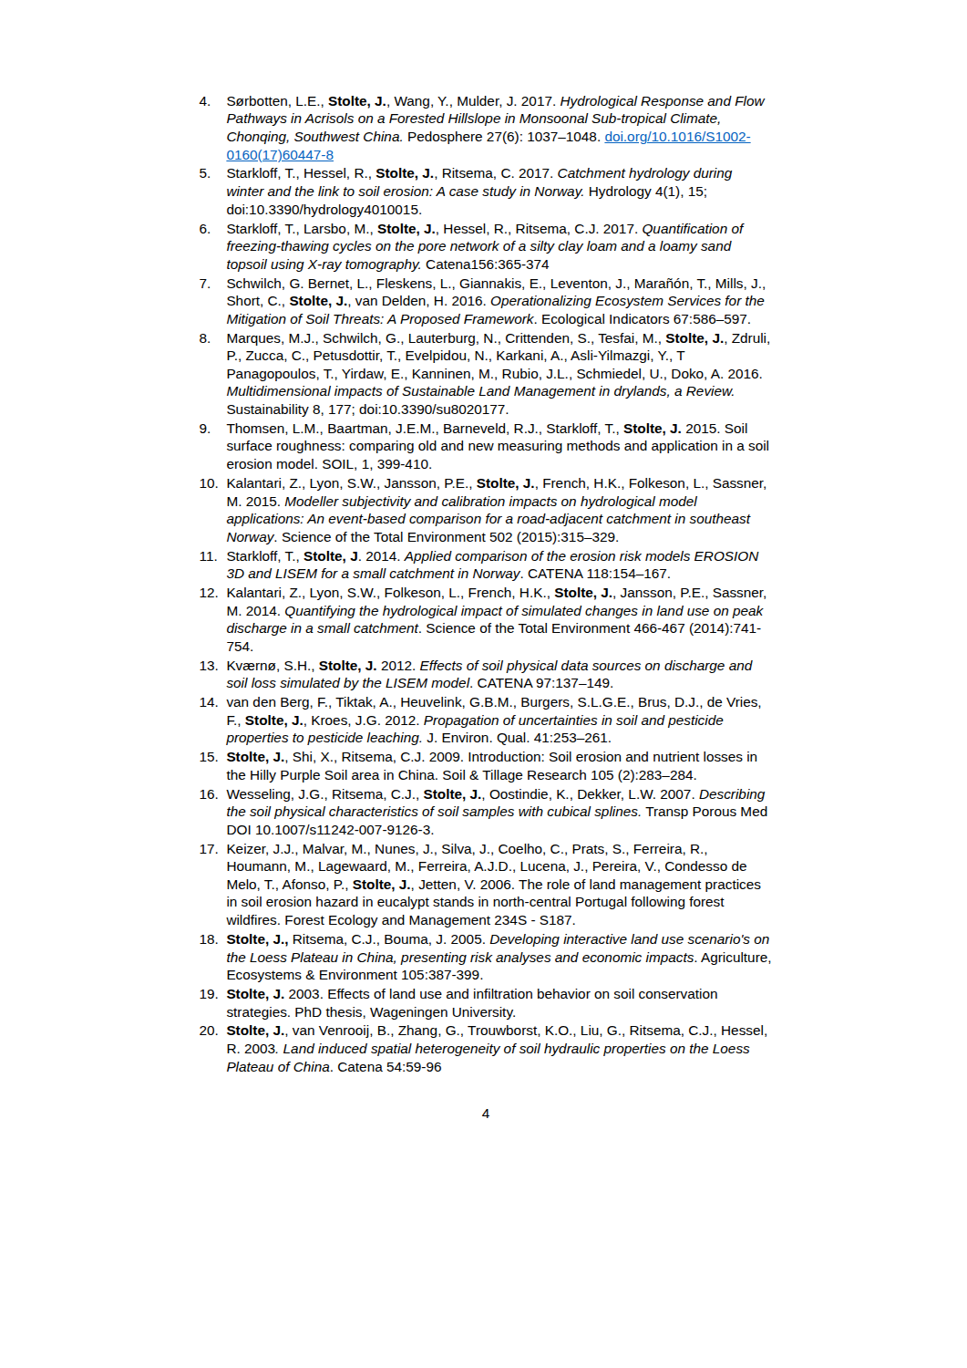Sørbotten, L.E., Stolte, J., Wang, Y., Mulder, J. 2017. Hydrological Response and Flow Pathways in Acrisols on a Forested Hillslope in Monsoonal Sub-tropical Climate, Chonqing, Southwest China. Pedosphere 27(6): 1037–1048. doi.org/10.1016/S1002-0160(17)60447-8
Starkloff, T., Hessel, R., Stolte, J., Ritsema, C. 2017. Catchment hydrology during winter and the link to soil erosion: A case study in Norway. Hydrology 4(1), 15; doi:10.3390/hydrology4010015.
Starkloff, T., Larsbo, M., Stolte, J., Hessel, R., Ritsema, C.J. 2017. Quantification of freezing-thawing cycles on the pore network of a silty clay loam and a loamy sand topsoil using X-ray tomography. Catena156:365-374
Schwilch, G. Bernet, L., Fleskens, L., Giannakis, E., Leventon, J., Marañón, T., Mills, J., Short, C., Stolte, J., van Delden, H. 2016. Operationalizing Ecosystem Services for the Mitigation of Soil Threats: A Proposed Framework. Ecological Indicators 67:586–597.
Marques, M.J., Schwilch, G., Lauterburg, N., Crittenden, S., Tesfai, M., Stolte, J., Zdruli, P., Zucca, C., Petusdottir, T., Evelpidou, N., Karkani, A., Asli-Yilmazgi, Y., T Panagopoulos, T., Yirdaw, E., Kanninen, M., Rubio, J.L., Schmiedel, U., Doko, A. 2016. Multidimensional impacts of Sustainable Land Management in drylands, a Review. Sustainability 8, 177; doi:10.3390/su8020177.
Thomsen, L.M., Baartman, J.E.M., Barneveld, R.J., Starkloff, T., Stolte, J. 2015. Soil surface roughness: comparing old and new measuring methods and application in a soil erosion model. SOIL, 1, 399-410.
Kalantari, Z., Lyon, S.W., Jansson, P.E., Stolte, J., French, H.K., Folkeson, L., Sassner, M. 2015. Modeller subjectivity and calibration impacts on hydrological model applications: An event-based comparison for a road-adjacent catchment in southeast Norway. Science of the Total Environment 502 (2015):315–329.
Starkloff, T., Stolte, J. 2014. Applied comparison of the erosion risk models EROSION 3D and LISEM for a small catchment in Norway. CATENA 118:154–167.
Kalantari, Z., Lyon, S.W., Folkeson, L., French, H.K., Stolte, J., Jansson, P.E., Sassner, M. 2014. Quantifying the hydrological impact of simulated changes in land use on peak discharge in a small catchment. Science of the Total Environment 466-467 (2014):741-754.
Kværnø, S.H., Stolte, J. 2012. Effects of soil physical data sources on discharge and soil loss simulated by the LISEM model. CATENA 97:137–149.
van den Berg, F., Tiktak, A., Heuvelink, G.B.M., Burgers, S.L.G.E., Brus, D.J., de Vries, F., Stolte, J., Kroes, J.G. 2012. Propagation of uncertainties in soil and pesticide properties to pesticide leaching. J. Environ. Qual. 41:253–261.
Stolte, J., Shi, X., Ritsema, C.J. 2009. Introduction: Soil erosion and nutrient losses in the Hilly Purple Soil area in China. Soil & Tillage Research 105 (2):283–284.
Wesseling, J.G., Ritsema, C.J., Stolte, J., Oostindie, K., Dekker, L.W. 2007. Describing the soil physical characteristics of soil samples with cubical splines. Transp Porous Med DOI 10.1007/s11242-007-9126-3.
Keizer, J.J., Malvar, M., Nunes, J., Silva, J., Coelho, C., Prats, S., Ferreira, R., Houmann, M., Lagewaard, M., Ferreira, A.J.D., Lucena, J., Pereira, V., Condesso de Melo, T., Afonso, P., Stolte, J., Jetten, V. 2006. The role of land management practices in soil erosion hazard in eucalypt stands in north-central Portugal following forest wildfires. Forest Ecology and Management 234S - S187.
Stolte, J., Ritsema, C.J., Bouma, J. 2005. Developing interactive land use scenario's on the Loess Plateau in China, presenting risk analyses and economic impacts. Agriculture, Ecosystems & Environment 105:387-399.
Stolte, J. 2003. Effects of land use and infiltration behavior on soil conservation strategies. PhD thesis, Wageningen University.
Stolte, J., van Venrooij, B., Zhang, G., Trouwborst, K.O., Liu, G., Ritsema, C.J., Hessel, R. 2003. Land induced spatial heterogeneity of soil hydraulic properties on the Loess Plateau of China. Catena 54:59-96
4